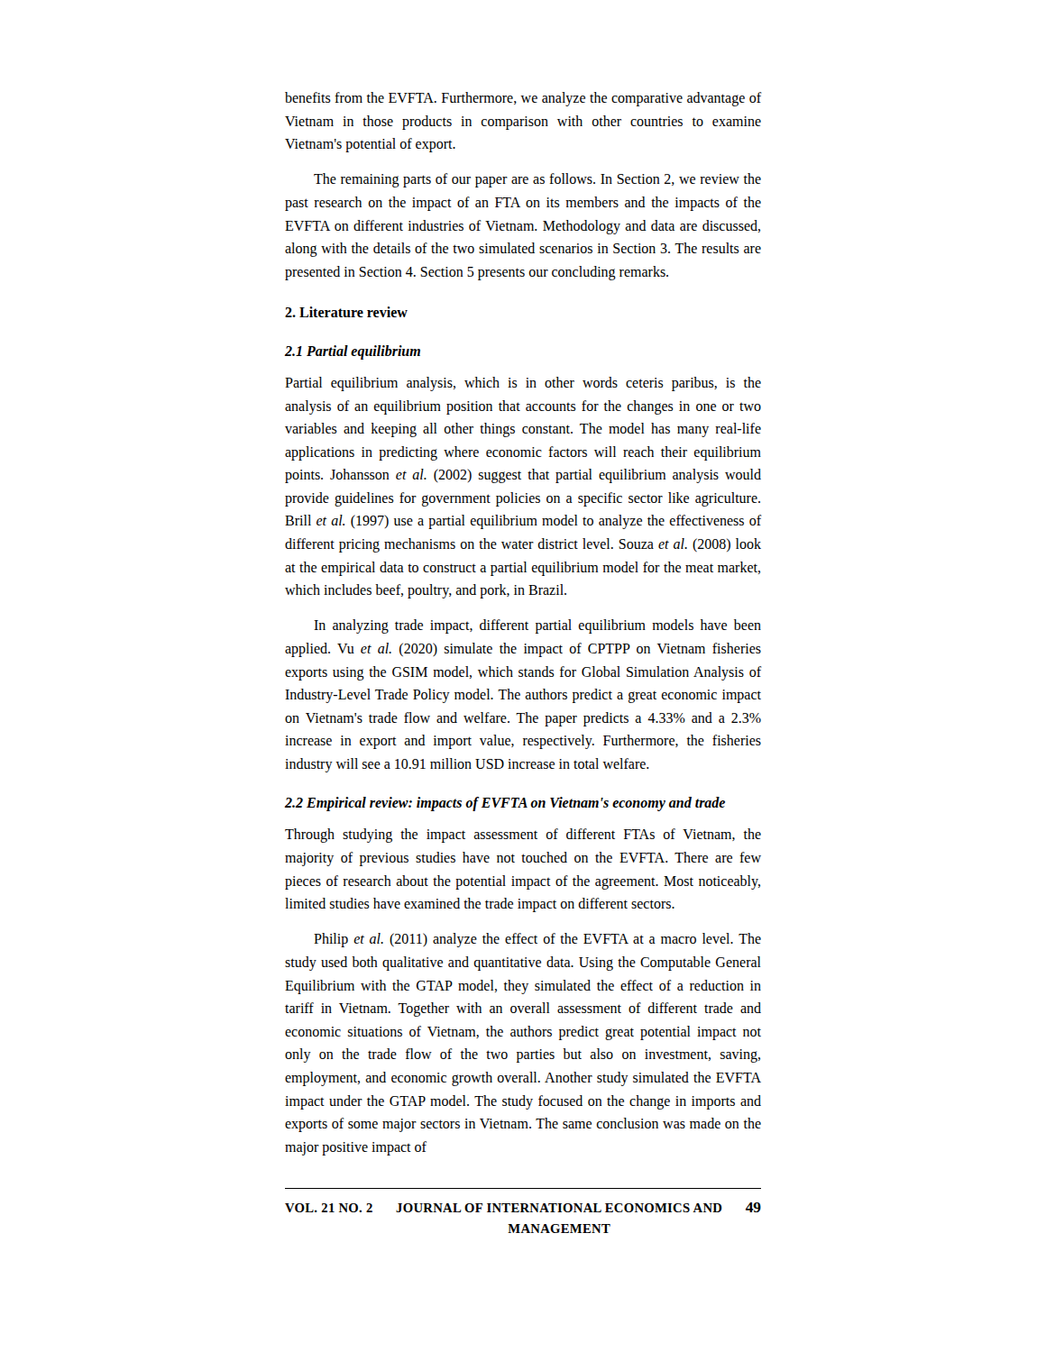benefits from the EVFTA. Furthermore, we analyze the comparative advantage of Vietnam in those products in comparison with other countries to examine Vietnam's potential of export.
The remaining parts of our paper are as follows. In Section 2, we review the past research on the impact of an FTA on its members and the impacts of the EVFTA on different industries of Vietnam. Methodology and data are discussed, along with the details of the two simulated scenarios in Section 3. The results are presented in Section 4. Section 5 presents our concluding remarks.
2. Literature review
2.1 Partial equilibrium
Partial equilibrium analysis, which is in other words ceteris paribus, is the analysis of an equilibrium position that accounts for the changes in one or two variables and keeping all other things constant. The model has many real-life applications in predicting where economic factors will reach their equilibrium points. Johansson et al. (2002) suggest that partial equilibrium analysis would provide guidelines for government policies on a specific sector like agriculture. Brill et al. (1997) use a partial equilibrium model to analyze the effectiveness of different pricing mechanisms on the water district level. Souza et al. (2008) look at the empirical data to construct a partial equilibrium model for the meat market, which includes beef, poultry, and pork, in Brazil.
In analyzing trade impact, different partial equilibrium models have been applied. Vu et al. (2020) simulate the impact of CPTPP on Vietnam fisheries exports using the GSIM model, which stands for Global Simulation Analysis of Industry-Level Trade Policy model. The authors predict a great economic impact on Vietnam's trade flow and welfare. The paper predicts a 4.33% and a 2.3% increase in export and import value, respectively. Furthermore, the fisheries industry will see a 10.91 million USD increase in total welfare.
2.2 Empirical review: impacts of EVFTA on Vietnam's economy and trade
Through studying the impact assessment of different FTAs of Vietnam, the majority of previous studies have not touched on the EVFTA. There are few pieces of research about the potential impact of the agreement. Most noticeably, limited studies have examined the trade impact on different sectors.
Philip et al. (2011) analyze the effect of the EVFTA at a macro level. The study used both qualitative and quantitative data. Using the Computable General Equilibrium with the GTAP model, they simulated the effect of a reduction in tariff in Vietnam. Together with an overall assessment of different trade and economic situations of Vietnam, the authors predict great potential impact not only on the trade flow of the two parties but also on investment, saving, employment, and economic growth overall. Another study simulated the EVFTA impact under the GTAP model. The study focused on the change in imports and exports of some major sectors in Vietnam. The same conclusion was made on the major positive impact of
VOL. 21 NO. 2 JOURNAL OF INTERNATIONAL ECONOMICS AND MANAGEMENT 49